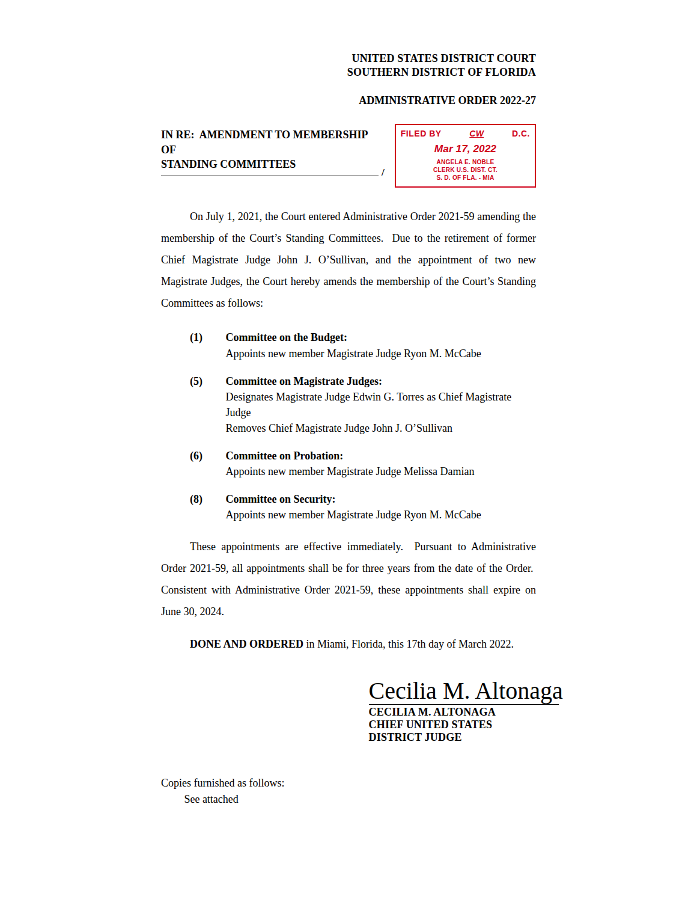UNITED STATES DISTRICT COURT
SOUTHERN DISTRICT OF FLORIDA
ADMINISTRATIVE ORDER 2022-27
IN RE: AMENDMENT TO MEMBERSHIP OF
STANDING COMMITTEES
/
FILED BY CW D.C.
Mar 17, 2022
ANGELA E. NOBLE
CLERK U.S. DIST. CT.
S. D. OF FLA. - MIA
On July 1, 2021, the Court entered Administrative Order 2021-59 amending the membership of the Court’s Standing Committees. Due to the retirement of former Chief Magistrate Judge John J. O’Sullivan, and the appointment of two new Magistrate Judges, the Court hereby amends the membership of the Court’s Standing Committees as follows:
(1)
Committee on the Budget:
Appoints new member Magistrate Judge Ryon M. McCabe
(5)
Committee on Magistrate Judges:
Designates Magistrate Judge Edwin G. Torres as Chief Magistrate Judge
Removes Chief Magistrate Judge John J. O’Sullivan
(6)
Committee on Probation:
Appoints new member Magistrate Judge Melissa Damian
(8)
Committee on Security:
Appoints new member Magistrate Judge Ryon M. McCabe
These appointments are effective immediately. Pursuant to Administrative Order 2021-59, all appointments shall be for three years from the date of the Order. Consistent with Administrative Order 2021-59, these appointments shall expire on June 30, 2024.
DONE AND ORDERED in Miami, Florida, this 17th day of March 2022.
Cecilia M. Altonaga
CECILIA M. ALTONAGA
CHIEF UNITED STATES DISTRICT JUDGE
Copies furnished as follows:
See attached